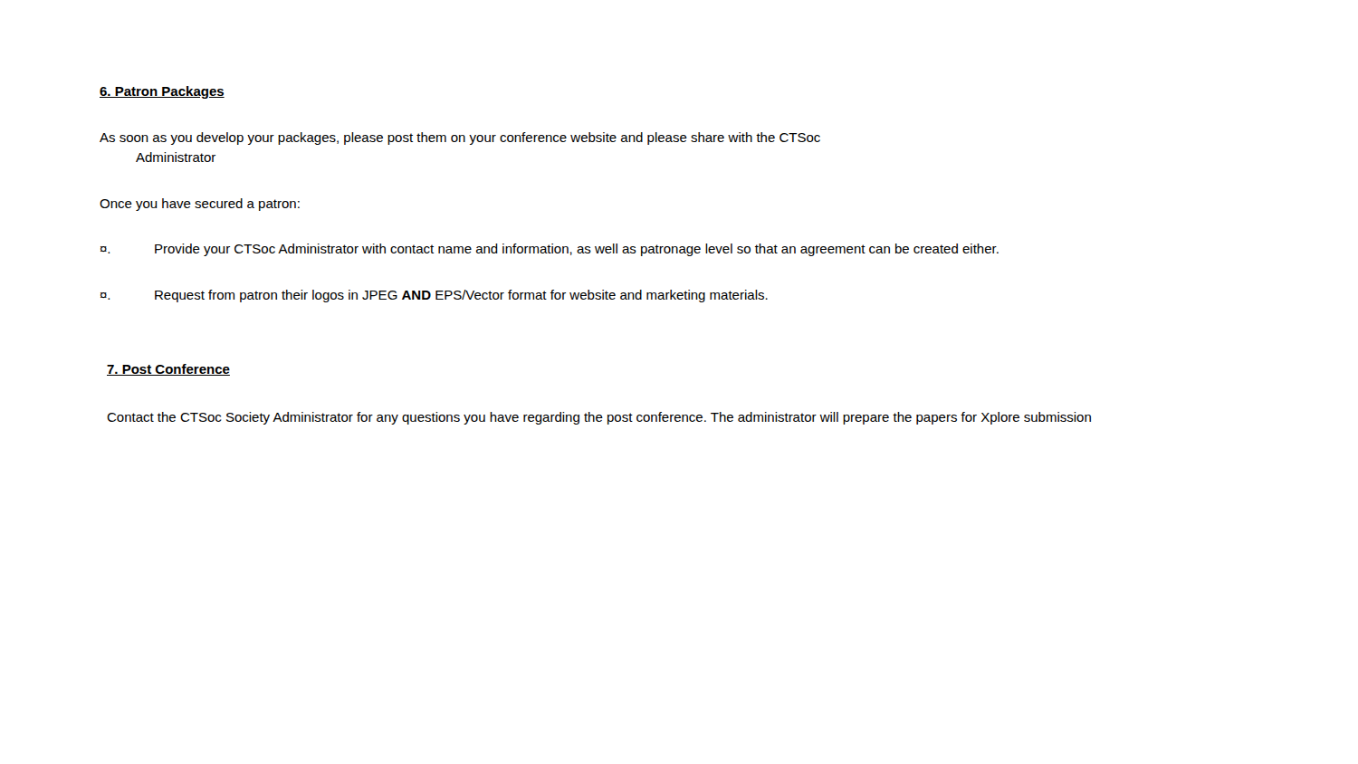6. Patron Packages
As soon as you develop your packages, please post them on your conference website and please share with the CTSoc Administrator
Once you have secured a patron:
Provide your CTSoc Administrator with contact name and information, as well as patronage level so that an agreement can be created either.
Request from patron their logos in JPEG AND EPS/Vector format for website and marketing materials.
7. Post Conference
Contact the CTSoc Society Administrator for any questions you have regarding the post conference. The administrator will prepare the papers for Xplore submission